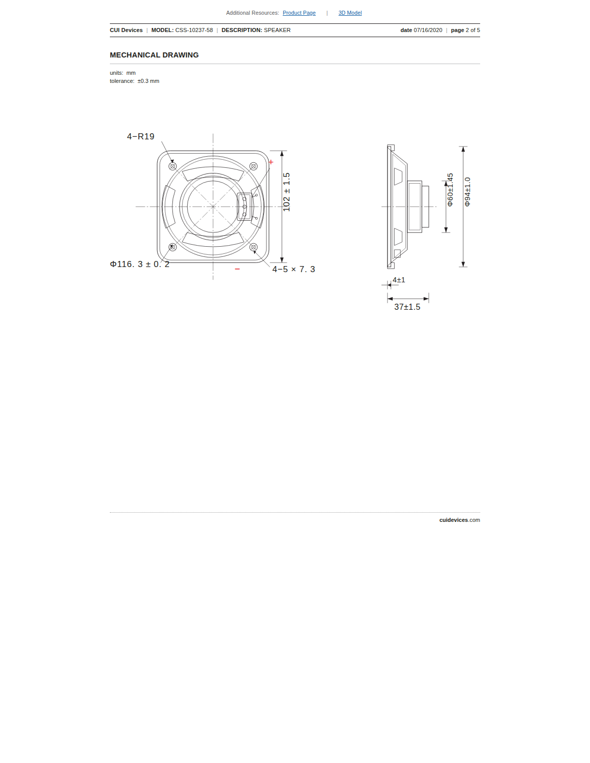Additional Resources: Product Page | 3D Model
CUI Devices|MODEL: CSS-10237-58|DESCRIPTION: SPEAKER
date 07/16/2020|page 2 of 5
Mechanical Drawing
units: mm
tolerance: ±0.3 mm
4−R19 Φ116. 3 ± 0. 2 4−5 × 7. 3 + − 102 ± 1.5 Φ60±1.45 Φ94±1.0 4±1 37±1.5
cuidevices.com